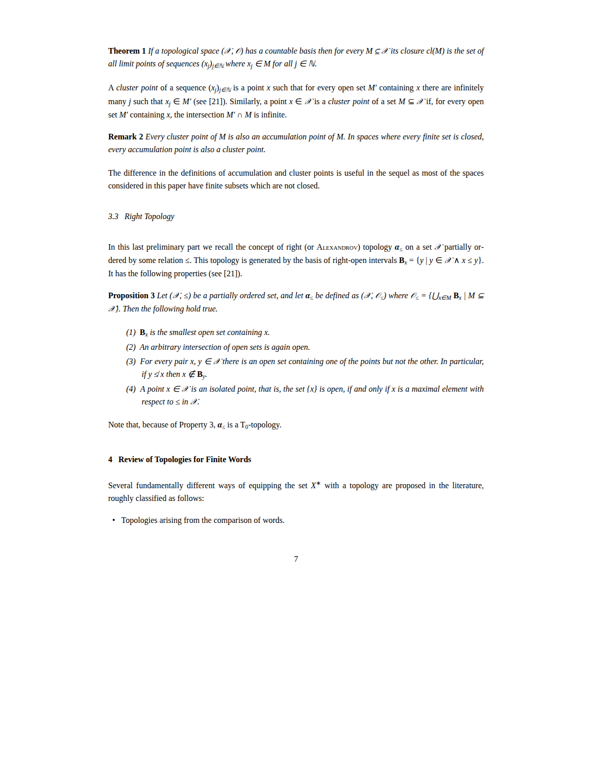Theorem 1 If a topological space (𝒳, 𝒪) has a countable basis then for every M ⊆ 𝒳 its closure cl(M) is the set of all limit points of sequences (xj)j∈ℕ where xj ∈ M for all j ∈ ℕ.
A cluster point of a sequence (xj)j∈ℕ is a point x such that for every open set M′ containing x there are infinitely many j such that xj ∈ M′ (see [21]). Similarly, a point x ∈ 𝒳 is a cluster point of a set M ⊆ 𝒳 if, for every open set M′ containing x, the intersection M′ ∩ M is infinite.
Remark 2 Every cluster point of M is also an accumulation point of M. In spaces where every finite set is closed, every accumulation point is also a cluster point.
The difference in the definitions of accumulation and cluster points is useful in the sequel as most of the spaces considered in this paper have finite subsets which are not closed.
3.3 Right Topology
In this last preliminary part we recall the concept of right (or Alexandrov) topology α≤ on a set 𝒳 partially ordered by some relation ≤. This topology is generated by the basis of right-open intervals Bx = {y | y ∈ 𝒳 ∧ x ≤ y}. It has the following properties (see [21]).
Proposition 3 Let (𝒳, ≤) be a partially ordered set, and let α≤ be defined as (𝒳, 𝒪≤) where 𝒪≤ = {⋃x∈M Bx | M ⊆ 𝒳}. Then the following hold true.
(1) Bx is the smallest open set containing x.
(2) An arbitrary intersection of open sets is again open.
(3) For every pair x, y ∈ 𝒳 there is an open set containing one of the points but not the other. In particular, if y ≰ x then x ∉ By.
(4) A point x ∈ 𝒳 is an isolated point, that is, the set {x} is open, if and only if x is a maximal element with respect to ≤ in 𝒳.
Note that, because of Property 3, α≤ is a T0-topology.
4 Review of Topologies for Finite Words
Several fundamentally different ways of equipping the set X∗ with a topology are proposed in the literature, roughly classified as follows:
Topologies arising from the comparison of words.
7